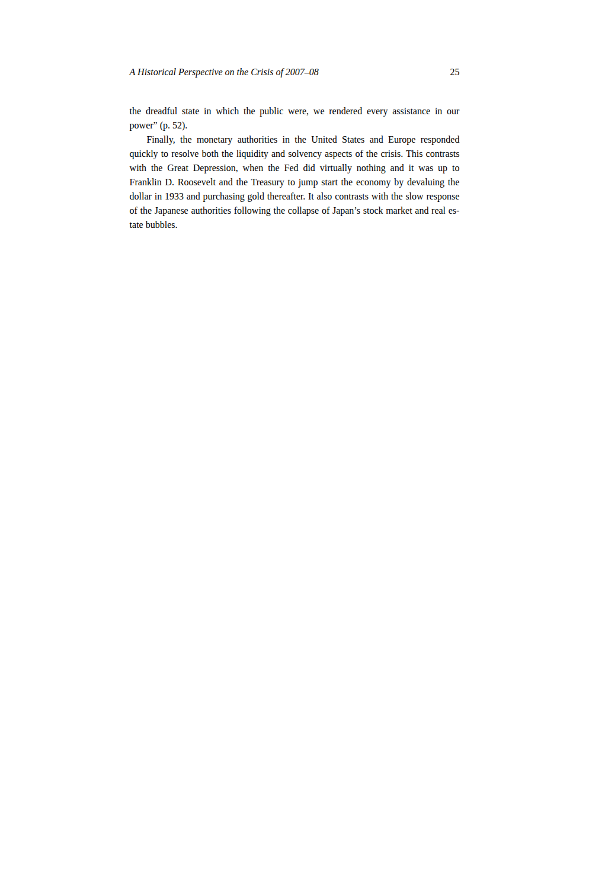A Historical Perspective on the Crisis of 2007–08 25
the dreadful state in which the public were, we rendered every assistance in our power” (p. 52).
Finally, the monetary authorities in the United States and Europe responded quickly to resolve both the liquidity and solvency aspects of the crisis. This contrasts with the Great Depression, when the Fed did virtually nothing and it was up to Franklin D. Roosevelt and the Treasury to jump start the economy by devaluing the dollar in 1933 and purchasing gold thereafter. It also contrasts with the slow response of the Japanese authorities following the collapse of Japan’s stock market and real estate bubbles.